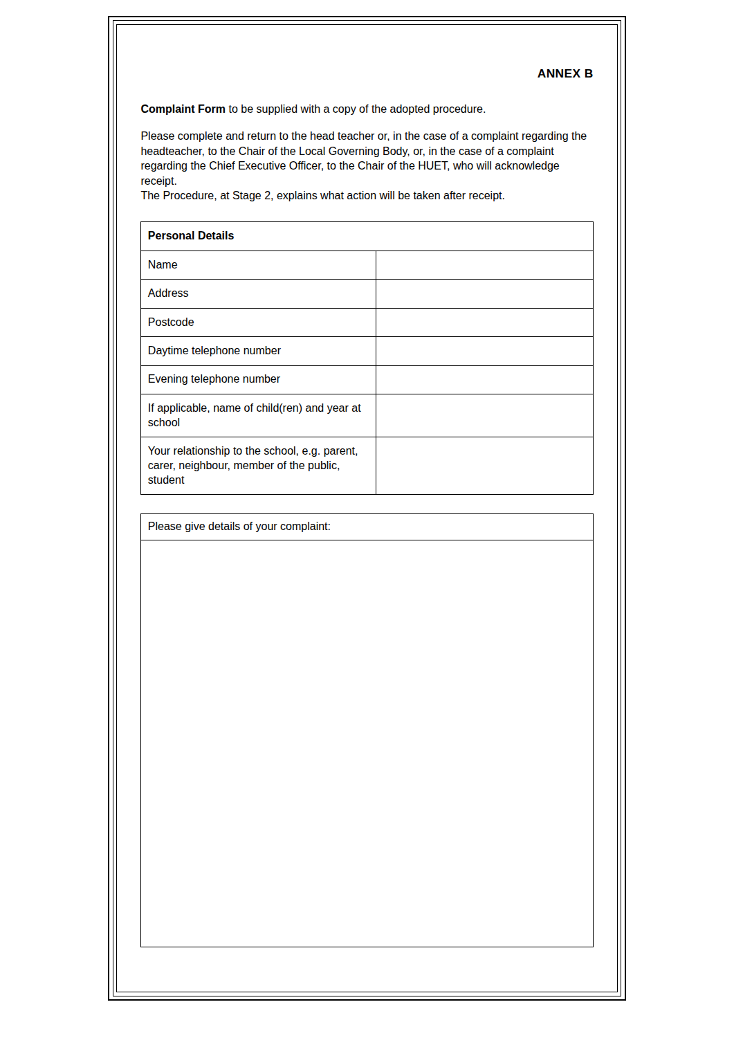ANNEX B
Complaint Form to be supplied with a copy of the adopted procedure.
Please complete and return to the head teacher or, in the case of a complaint regarding the headteacher, to the Chair of the Local Governing Body, or, in the case of a complaint regarding the Chief Executive Officer, to the Chair of the HUET, who will acknowledge receipt.
The Procedure, at Stage 2, explains what action will be taken after receipt.
| Personal Details |
| --- |
| Name | |
| Address | |
| Postcode | |
| Daytime telephone number | |
| Evening telephone number | |
| If applicable, name of child(ren) and year at school | |
| Your relationship to the school, e.g. parent, carer, neighbour, member of the public, student | |
| Please give details of your complaint: |